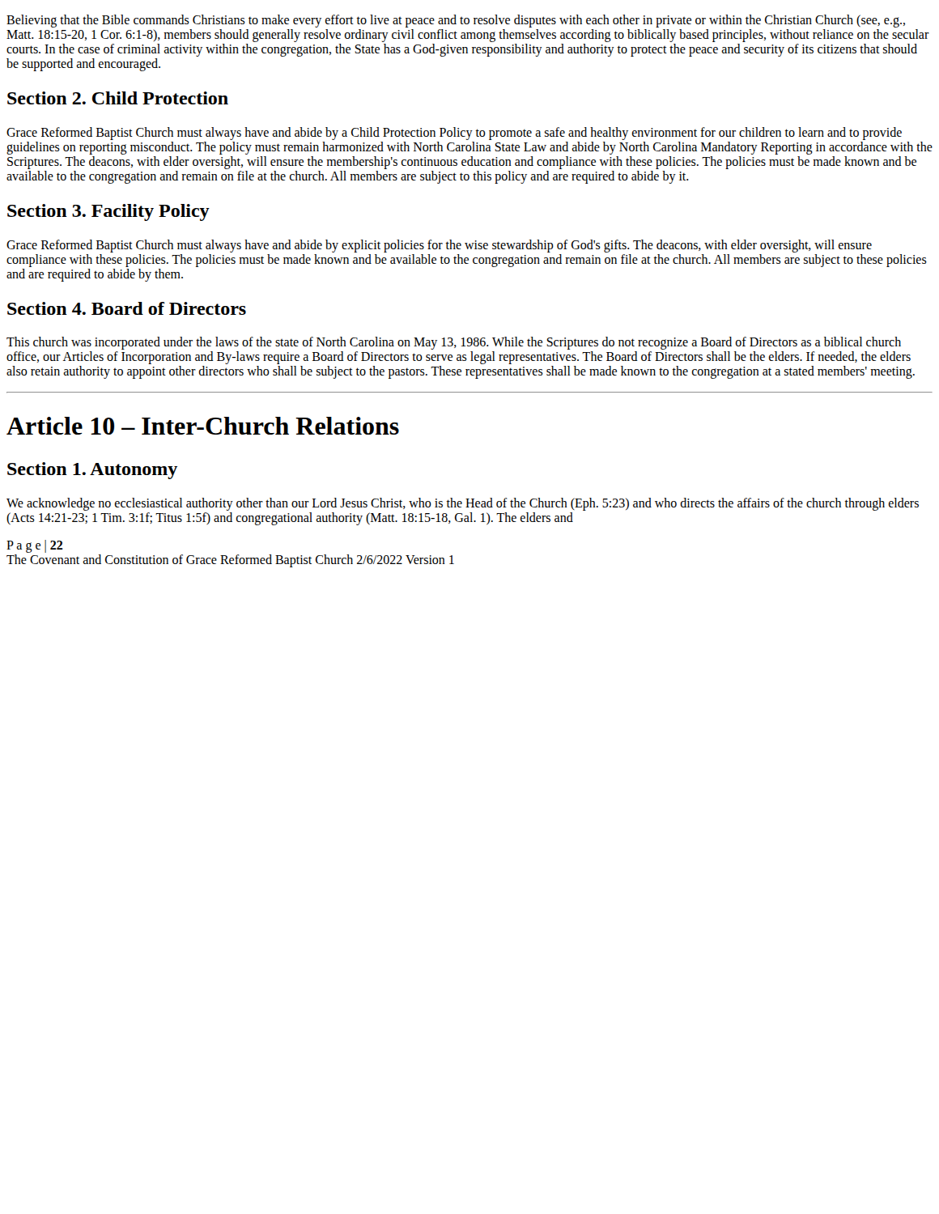Believing that the Bible commands Christians to make every effort to live at peace and to resolve disputes with each other in private or within the Christian Church (see, e.g., Matt. 18:15-20, 1 Cor. 6:1-8), members should generally resolve ordinary civil conflict among themselves according to biblically based principles, without reliance on the secular courts. In the case of criminal activity within the congregation, the State has a God-given responsibility and authority to protect the peace and security of its citizens that should be supported and encouraged.
Section 2. Child Protection
Grace Reformed Baptist Church must always have and abide by a Child Protection Policy to promote a safe and healthy environment for our children to learn and to provide guidelines on reporting misconduct. The policy must remain harmonized with North Carolina State Law and abide by North Carolina Mandatory Reporting in accordance with the Scriptures. The deacons, with elder oversight, will ensure the membership's continuous education and compliance with these policies. The policies must be made known and be available to the congregation and remain on file at the church. All members are subject to this policy and are required to abide by it.
Section 3. Facility Policy
Grace Reformed Baptist Church must always have and abide by explicit policies for the wise stewardship of God's gifts. The deacons, with elder oversight, will ensure compliance with these policies. The policies must be made known and be available to the congregation and remain on file at the church. All members are subject to these policies and are required to abide by them.
Section 4. Board of Directors
This church was incorporated under the laws of the state of North Carolina on May 13, 1986. While the Scriptures do not recognize a Board of Directors as a biblical church office, our Articles of Incorporation and By-laws require a Board of Directors to serve as legal representatives. The Board of Directors shall be the elders. If needed, the elders also retain authority to appoint other directors who shall be subject to the pastors. These representatives shall be made known to the congregation at a stated members' meeting.
Article 10 – Inter-Church Relations
Section 1. Autonomy
We acknowledge no ecclesiastical authority other than our Lord Jesus Christ, who is the Head of the Church (Eph. 5:23) and who directs the affairs of the church through elders (Acts 14:21-23; 1 Tim. 3:1f; Titus 1:5f) and congregational authority (Matt. 18:15-18, Gal. 1). The elders and
P a g e | 22
The Covenant and Constitution of Grace Reformed Baptist Church 2/6/2022 Version 1